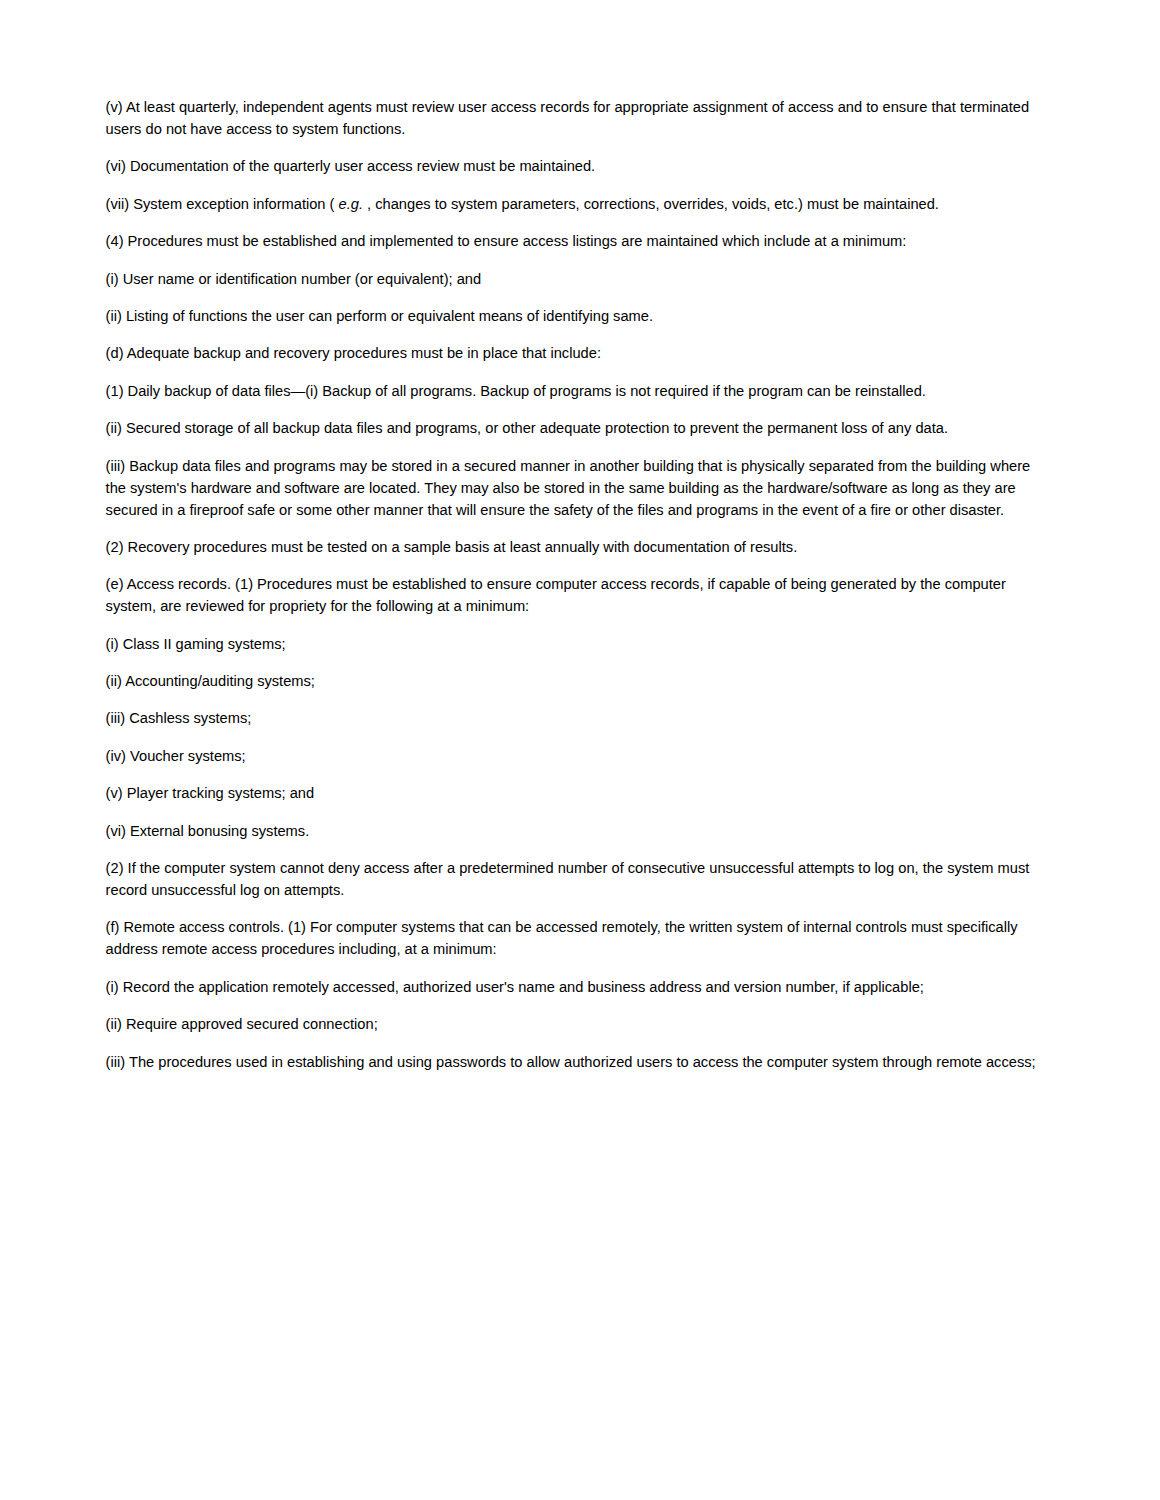(v) At least quarterly, independent agents must review user access records for appropriate assignment of access and to ensure that terminated users do not have access to system functions.
(vi) Documentation of the quarterly user access review must be maintained.
(vii) System exception information ( e.g. , changes to system parameters, corrections, overrides, voids, etc.) must be maintained.
(4) Procedures must be established and implemented to ensure access listings are maintained which include at a minimum:
(i) User name or identification number (or equivalent); and
(ii) Listing of functions the user can perform or equivalent means of identifying same.
(d) Adequate backup and recovery procedures must be in place that include:
(1) Daily backup of data files—(i) Backup of all programs. Backup of programs is not required if the program can be reinstalled.
(ii) Secured storage of all backup data files and programs, or other adequate protection to prevent the permanent loss of any data.
(iii) Backup data files and programs may be stored in a secured manner in another building that is physically separated from the building where the system's hardware and software are located. They may also be stored in the same building as the hardware/software as long as they are secured in a fireproof safe or some other manner that will ensure the safety of the files and programs in the event of a fire or other disaster.
(2) Recovery procedures must be tested on a sample basis at least annually with documentation of results.
(e) Access records. (1) Procedures must be established to ensure computer access records, if capable of being generated by the computer system, are reviewed for propriety for the following at a minimum:
(i) Class II gaming systems;
(ii) Accounting/auditing systems;
(iii) Cashless systems;
(iv) Voucher systems;
(v) Player tracking systems; and
(vi) External bonusing systems.
(2) If the computer system cannot deny access after a predetermined number of consecutive unsuccessful attempts to log on, the system must record unsuccessful log on attempts.
(f) Remote access controls. (1) For computer systems that can be accessed remotely, the written system of internal controls must specifically address remote access procedures including, at a minimum:
(i) Record the application remotely accessed, authorized user's name and business address and version number, if applicable;
(ii) Require approved secured connection;
(iii) The procedures used in establishing and using passwords to allow authorized users to access the computer system through remote access;